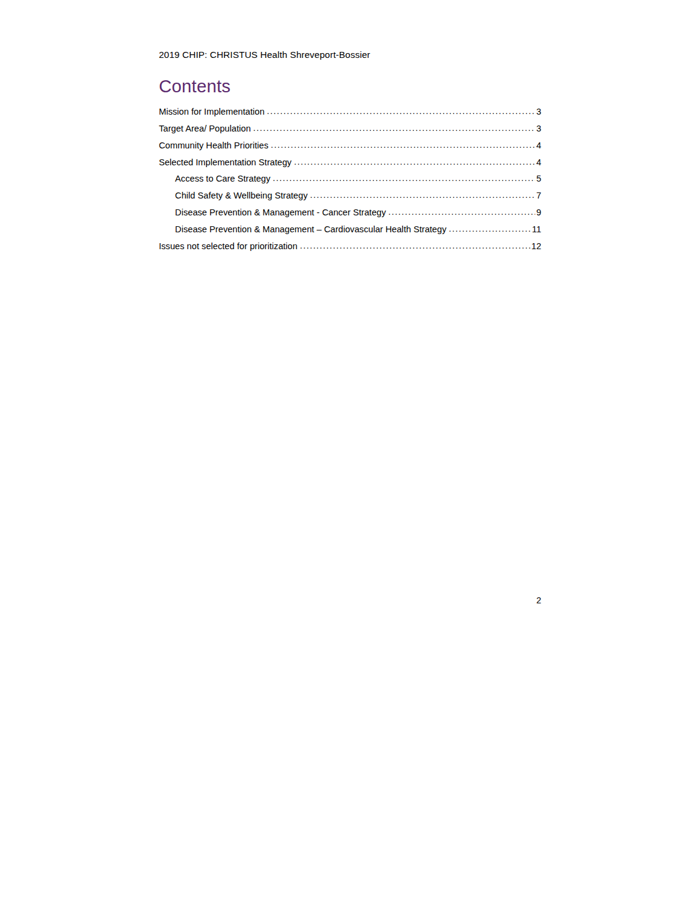2019 CHIP: CHRISTUS Health Shreveport-Bossier
Contents
Mission for Implementation ........................................................................................................................... 3
Target Area/ Population .............................................................................................................................. 3
Community Health Priorities ....................................................................................................................... 4
Selected Implementation Strategy .............................................................................................................. 4
Access to Care Strategy ......................................................................................................................... 5
Child Safety & Wellbeing Strategy ......................................................................................................... 7
Disease Prevention & Management - Cancer Strategy ....................................................................................... 9
Disease Prevention & Management – Cardiovascular Health Strategy ......................................................... 11
Issues not selected for prioritization ............................................................................................................. 12
2